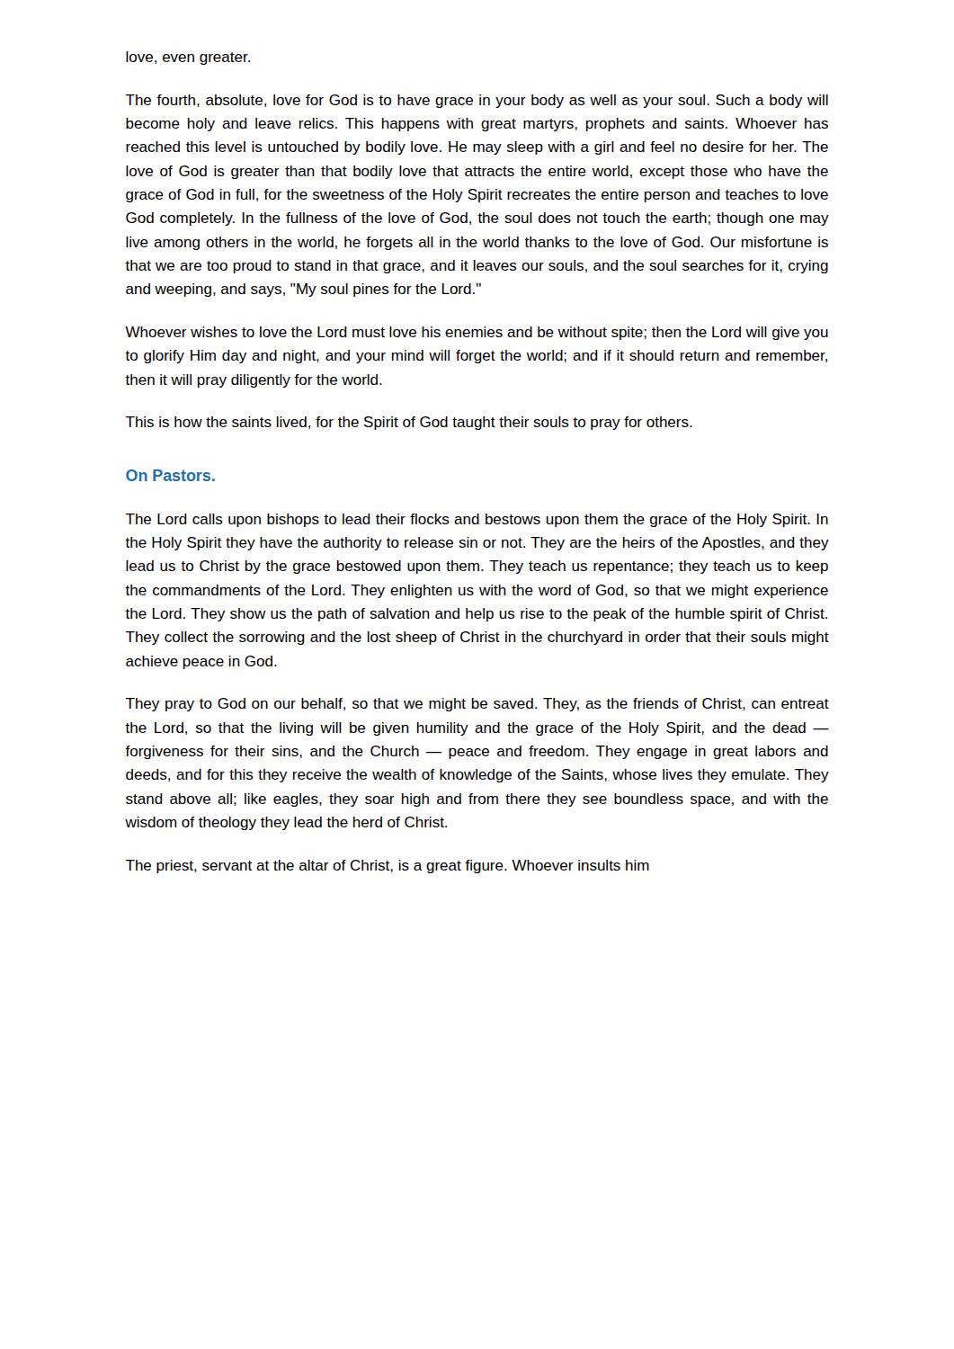love, even greater.
The fourth, absolute, love for God is to have grace in your body as well as your soul. Such a body will become holy and leave relics. This happens with great martyrs, prophets and saints. Whoever has reached this level is untouched by bodily love. He may sleep with a girl and feel no desire for her. The love of God is greater than that bodily love that attracts the entire world, except those who have the grace of God in full, for the sweetness of the Holy Spirit recreates the entire person and teaches to love God completely. In the fullness of the love of God, the soul does not touch the earth; though one may live among others in the world, he forgets all in the world thanks to the love of God. Our misfortune is that we are too proud to stand in that grace, and it leaves our souls, and the soul searches for it, crying and weeping, and says, "My soul pines for the Lord."
Whoever wishes to love the Lord must love his enemies and be without spite; then the Lord will give you to glorify Him day and night, and your mind will forget the world; and if it should return and remember, then it will pray diligently for the world.
This is how the saints lived, for the Spirit of God taught their souls to pray for others.
On Pastors.
The Lord calls upon bishops to lead their flocks and bestows upon them the grace of the Holy Spirit. In the Holy Spirit they have the authority to release sin or not. They are the heirs of the Apostles, and they lead us to Christ by the grace bestowed upon them. They teach us repentance; they teach us to keep the commandments of the Lord. They enlighten us with the word of God, so that we might experience the Lord. They show us the path of salvation and help us rise to the peak of the humble spirit of Christ. They collect the sorrowing and the lost sheep of Christ in the churchyard in order that their souls might achieve peace in God.
They pray to God on our behalf, so that we might be saved. They, as the friends of Christ, can entreat the Lord, so that the living will be given humility and the grace of the Holy Spirit, and the dead — forgiveness for their sins, and the Church — peace and freedom. They engage in great labors and deeds, and for this they receive the wealth of knowledge of the Saints, whose lives they emulate. They stand above all; like eagles, they soar high and from there they see boundless space, and with the wisdom of theology they lead the herd of Christ.
The priest, servant at the altar of Christ, is a great figure. Whoever insults him